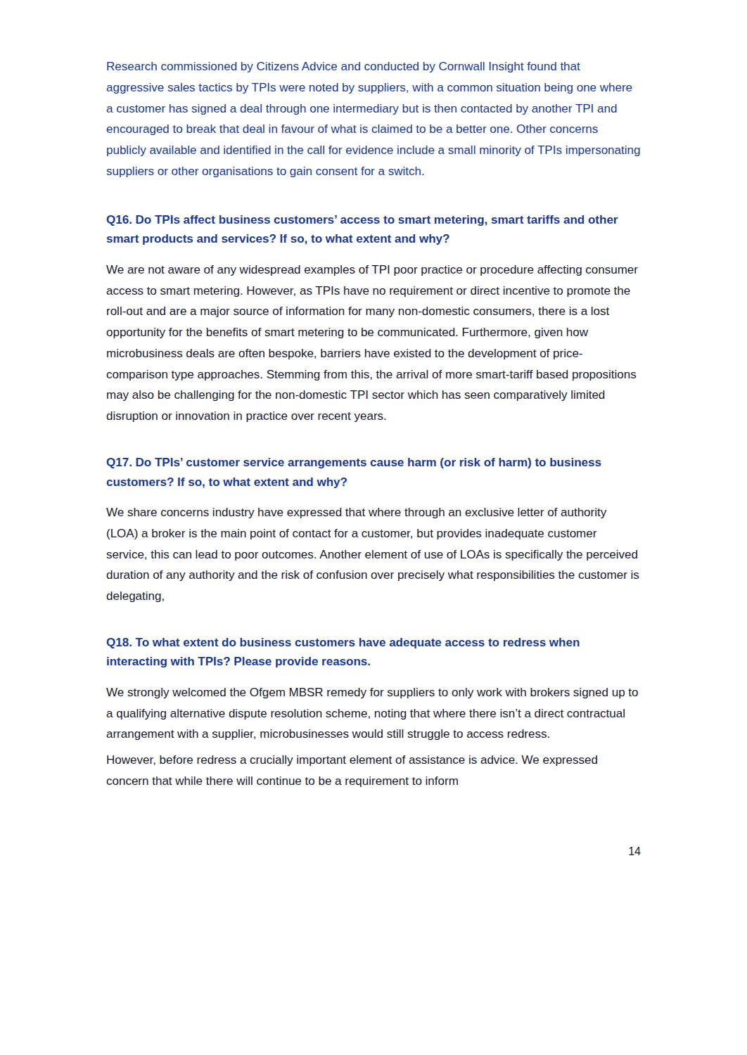Research commissioned by Citizens Advice and conducted by Cornwall Insight found that aggressive sales tactics by TPIs were noted by suppliers, with a common situation being one where a customer has signed a deal through one intermediary but is then contacted by another TPI and encouraged to break that deal in favour of what is claimed to be a better one. Other concerns publicly available and identified in the call for evidence include a small minority of TPIs impersonating suppliers or other organisations to gain consent for a switch.
Q16. Do TPIs affect business customers’ access to smart metering, smart tariffs and other smart products and services? If so, to what extent and why?
We are not aware of any widespread examples of TPI poor practice or procedure affecting consumer access to smart metering. However, as TPIs have no requirement or direct incentive to promote the roll-out and are a major source of information for many non-domestic consumers, there is a lost opportunity for the benefits of smart metering to be communicated. Furthermore, given how microbusiness deals are often bespoke, barriers have existed to the development of price-comparison type approaches. Stemming from this, the arrival of more smart-tariff based propositions may also be challenging for the non-domestic TPI sector which has seen comparatively limited disruption or innovation in practice over recent years.
Q17. Do TPIs’ customer service arrangements cause harm (or risk of harm) to business customers? If so, to what extent and why?
We share concerns industry have expressed that where through an exclusive letter of authority (LOA) a broker is the main point of contact for a customer, but provides inadequate customer service, this can lead to poor outcomes. Another element of use of LOAs is specifically the perceived duration of any authority and the risk of confusion over precisely what responsibilities the customer is delegating,
Q18. To what extent do business customers have adequate access to redress when interacting with TPIs? Please provide reasons.
We strongly welcomed the Ofgem MBSR remedy for suppliers to only work with brokers signed up to a qualifying alternative dispute resolution scheme, noting that where there isn’t a direct contractual arrangement with a supplier, microbusinesses would still struggle to access redress.
However, before redress a crucially important element of assistance is advice. We expressed concern that while there will continue to be a requirement to inform
14